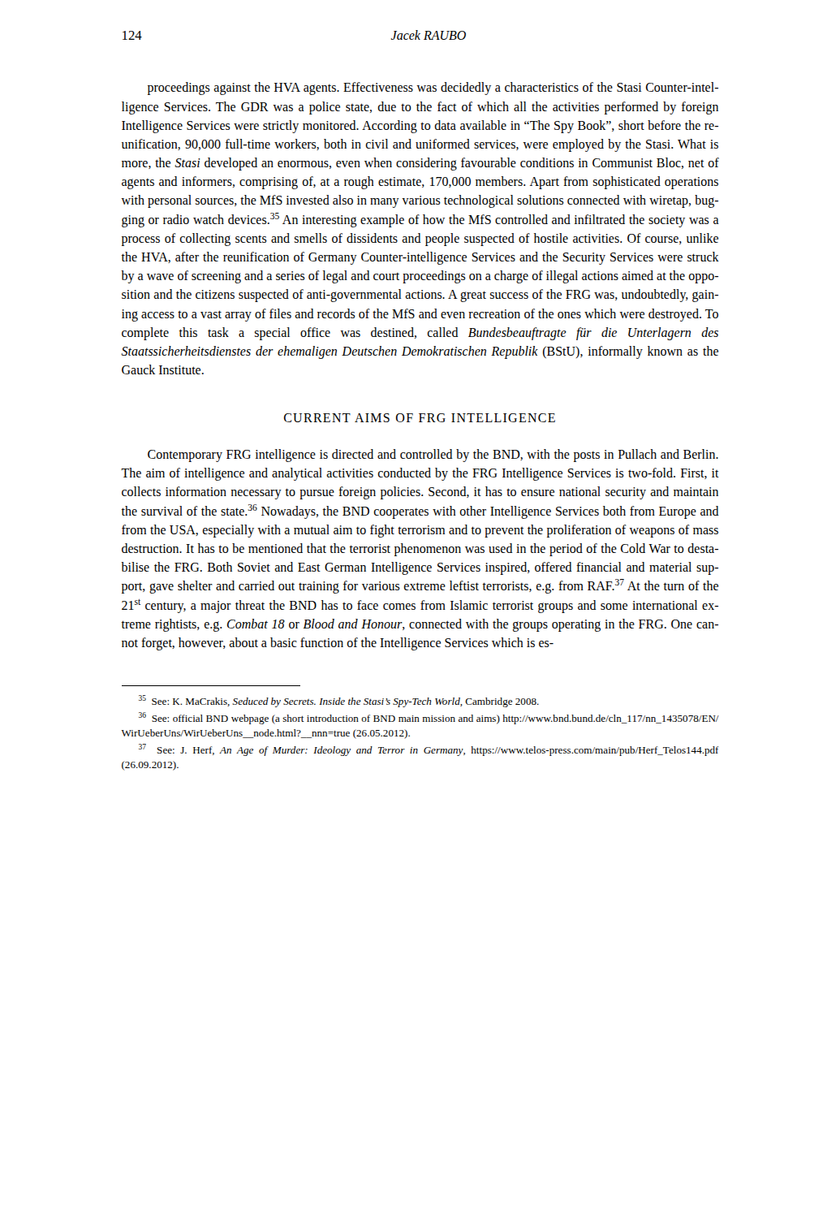124 Jacek RAUBO
proceedings against the HVA agents. Effectiveness was decidedly a characteristics of the Stasi Counter-intelligence Services. The GDR was a police state, due to the fact of which all the activities performed by foreign Intelligence Services were strictly monitored. According to data available in “The Spy Book”, short before the reunification, 90,000 full-time workers, both in civil and uniformed services, were employed by the Stasi. What is more, the Stasi developed an enormous, even when considering favourable conditions in Communist Bloc, net of agents and informers, comprising of, at a rough estimate, 170,000 members. Apart from sophisticated operations with personal sources, the MfS invested also in many various technological solutions connected with wiretap, bugging or radio watch devices.35 An interesting example of how the MfS controlled and infiltrated the society was a process of collecting scents and smells of dissidents and people suspected of hostile activities. Of course, unlike the HVA, after the reunification of Germany Counter-intelligence Services and the Security Services were struck by a wave of screening and a series of legal and court proceedings on a charge of illegal actions aimed at the opposition and the citizens suspected of anti-governmental actions. A great success of the FRG was, undoubtedly, gaining access to a vast array of files and records of the MfS and even recreation of the ones which were destroyed. To complete this task a special office was destined, called Bundesbeauftragte für die Unterlagern des Staatssicherheitsdienstes der ehemaligen Deutschen Demokratischen Republik (BStU), informally known as the Gauck Institute.
Current Aims of FRG Intelligence
Contemporary FRG intelligence is directed and controlled by the BND, with the posts in Pullach and Berlin. The aim of intelligence and analytical activities conducted by the FRG Intelligence Services is two-fold. First, it collects information necessary to pursue foreign policies. Second, it has to ensure national security and maintain the survival of the state.36 Nowadays, the BND cooperates with other Intelligence Services both from Europe and from the USA, especially with a mutual aim to fight terrorism and to prevent the proliferation of weapons of mass destruction. It has to be mentioned that the terrorist phenomenon was used in the period of the Cold War to destabilise the FRG. Both Soviet and East German Intelligence Services inspired, offered financial and material support, gave shelter and carried out training for various extreme leftist terrorists, e.g. from RAF.37 At the turn of the 21st century, a major threat the BND has to face comes from Islamic terrorist groups and some international extreme rightists, e.g. Combat 18 or Blood and Honour, connected with the groups operating in the FRG. One cannot forget, however, about a basic function of the Intelligence Services which is es-
35 See: K. MaCrakis, Seduced by Secrets. Inside the Stasi’s Spy-Tech World, Cambridge 2008.
36 See: official BND webpage (a short introduction of BND main mission and aims) http://www.bnd.bund.de/cln_117/nn_1435078/EN/WirUeberUns/WirUeberUns__node.html?__nnn=true (26.05.2012).
37 See: J. Herf, An Age of Murder: Ideology and Terror in Germany, https://www.telos-press.com/main/pub/Herf_Telos144.pdf (26.09.2012).